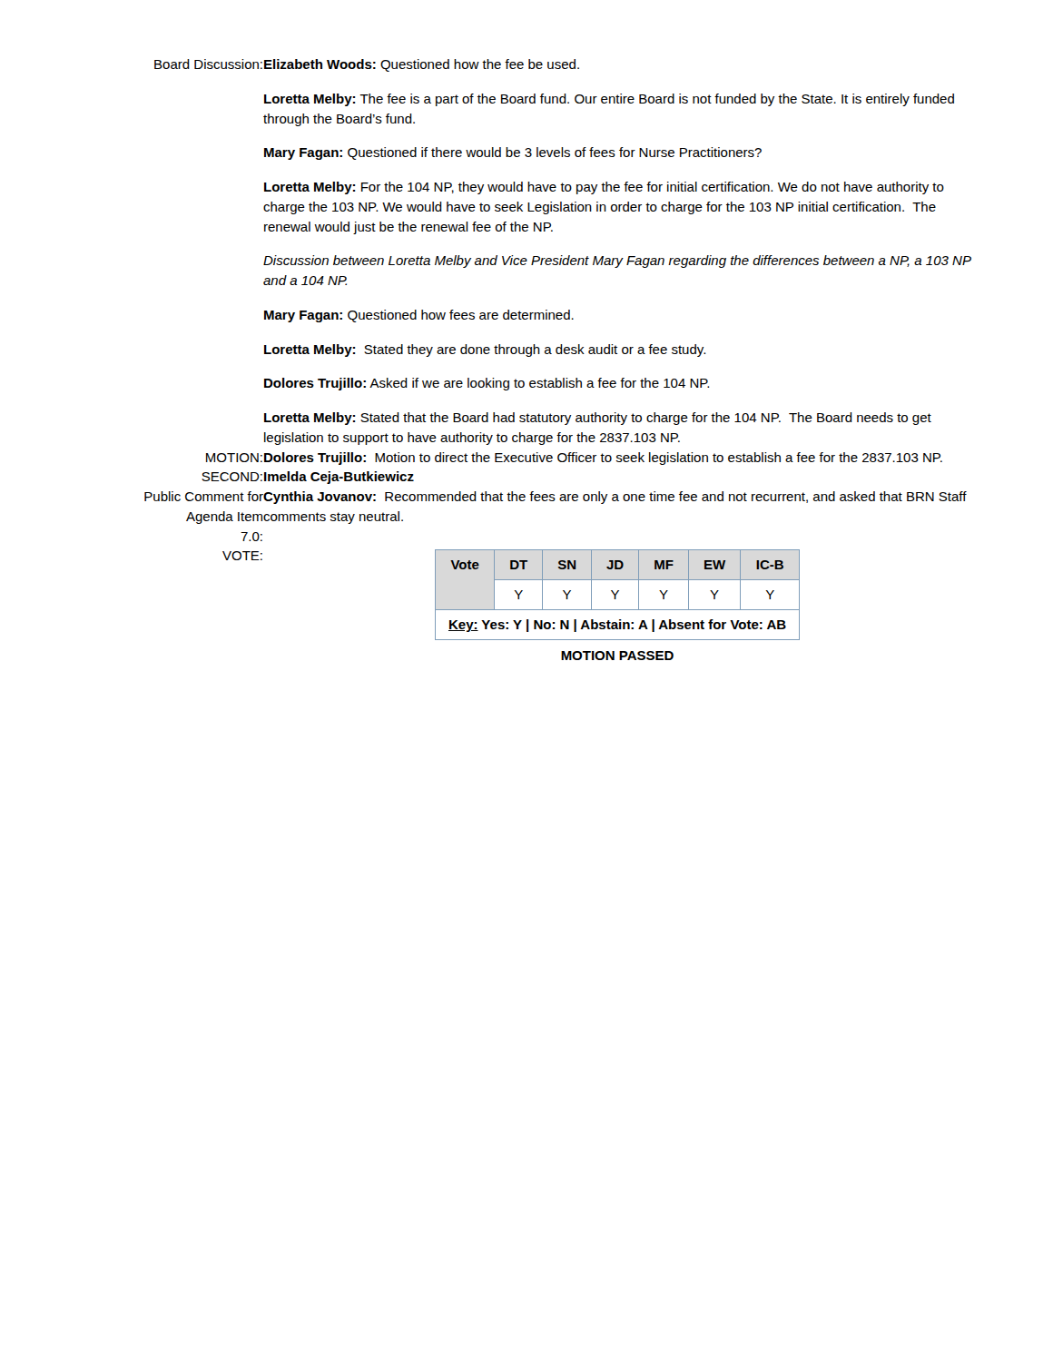| Board Discussion: | Elizabeth Woods: Questioned how the fee be used. Loretta Melby: The fee is a part of the Board fund. Our entire Board is not funded by the State. It is entirely funded through the Board’s fund. Mary Fagan: Questioned if there would be 3 levels of fees for Nurse Practitioners? Loretta Melby: For the 104 NP, they would have to pay the fee for initial certification. We do not have authority to charge the 103 NP. We would have to seek Legislation in order to charge for the 103 NP initial certification. The renewal would just be the renewal fee of the NP. Discussion between Loretta Melby and Vice President Mary Fagan regarding the differences between a NP, a 103 NP and a 104 NP. Mary Fagan: Questioned how fees are determined. Loretta Melby: Stated they are done through a desk audit or a fee study. Dolores Trujillo: Asked if we are looking to establish a fee for the 104 NP. Loretta Melby: Stated that the Board had statutory authority to charge for the 104 NP. The Board needs to get legislation to support to have authority to charge for the 2837.103 NP. |
| MOTION: | Dolores Trujillo: Motion to direct the Executive Officer to seek legislation to establish a fee for the 2837.103 NP. |
| SECOND: | Imelda Ceja-Butkiewicz |
| Public Comment for Agenda Item 7.0: | Cynthia Jovanov: Recommended that the fees are only a one time fee and not recurrent, and asked that BRN Staff comments stay neutral. |
| VOTE: | / Vote / DT / SN / JD / MF / EW / IC-B / / Y / Y / Y / Y / Y / Y / / Key: Yes: Y / No: N / Abstain: A / Absent for Vote: AB / MOTION PASSED |